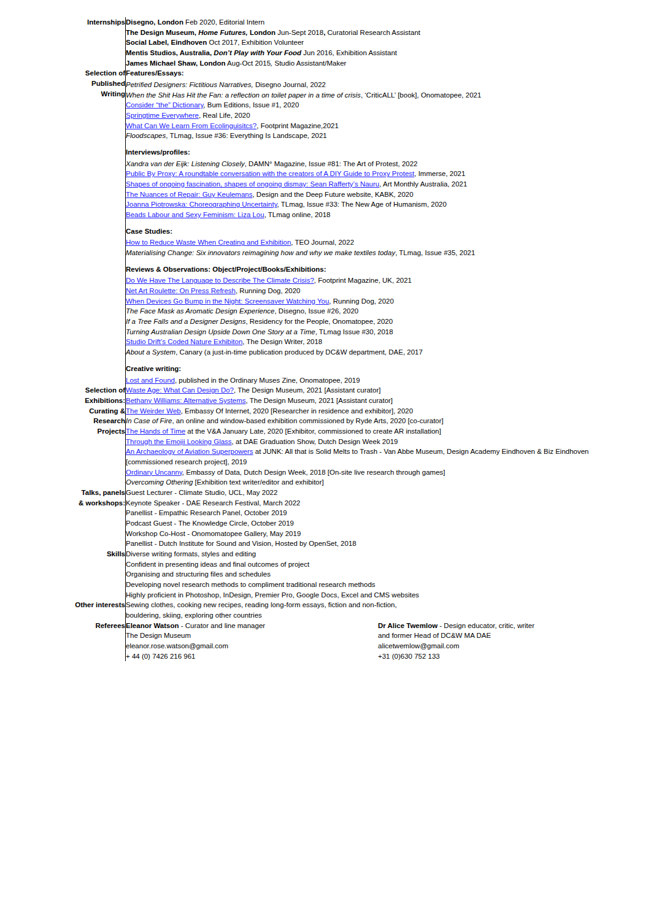| Internships | Disegno, London Feb 2020, Editorial Intern The Design Museum, Home Futures, London Jun-Sept 2018 , Curatorial Research Assistant Social Label, Eindhoven Oct 2017, Exhibition Volunteer Mentis Studios, Australia, Don’t Play with Your Food Jun 2016, Exhibition Assistant James Michael Shaw, London Aug-Oct 2015 , Studio Assistant/Maker |
| Selection of Published Writing | Features/Essays: Petrified Designers: Fictitious Narratives, Disegno Journal, 2022 When the Shit Has Hit the Fan: a reflection on toilet paper in a time of crisis , ‘CriticALL’ [book], Onomatopee, 2021 Consider “the” Dictionary , Bum Editions, Issue #1, 2020 Springtime Everywhere , Real Life, 2020 What Can We Learn From Ecolinguisitcs? , Footprint Magazine,2021 Floodscapes , TLmag, Issue #36: Everything Is Landscape, 2021 Interviews/profiles: Xandra van der Eijk: Listening Closely , DAMN° Magazine, Issue #81: The Art of Protest, 2022 Public By Proxy: A roundtable conversation with the creators of A DIY Guide to Proxy Protest , Immerse, 2021 Shapes of ongoing fascination, shapes of ongoing dismay: Sean Rafferty’s Nauru , Art Monthly Australia, 2021 The Nuances of Repair: Guy Keulemans , Design and the Deep Future website, KABK, 2020 Joanna Piotrowska: Choreographing Uncertainty , TLmag, Issue #33: The New Age of Humanism, 2020 Beads Labour and Sexy Feminism: Liza Lou , TLmag online, 2018 Case Studies: How to Reduce Waste When Creating and Exhibition , TEO Journal, 2022 Materialising Change: Six innovators reimagining how and why we make textiles today , TLmag, Issue #35, 2021 Reviews & Observations: Object/Project/Books/Exhibitions: Do We Have The Language to Describe The Climate Crisis? , Footprint Magazine, UK, 2021 Net Art Roulette: On Press Refresh , Running Dog, 2020 When Devices Go Bump in the Night: Screensaver Watching You , Running Dog, 2020 The Face Mask as Aromatic Design Experience , Disegno, Issue #26, 2020 If a Tree Falls and a Designer Designs , Residency for the People, Onomatopee, 2020 Turning Australian Design Upside Down One Story at a Time , TLmag Issue #30, 2018 Studio Drift’s Coded Nature Exhibiton , The Design Writer, 2018 About a System , Canary (a just-in-time publication produced by DC&W department, DAE, 2017 Creative writing: Lost and Found , published in the Ordinary Muses Zine, Onomatopee, 2019 |
| Selection of Exhibitions: Curating & Research Projects | Waste Age: What Can Design Do? , The Design Museum, 2021 [Assistant curator] Bethany Williams: Alternative Systems , The Design Museum, 2021 [Assistant curator] The Weirder Web , Embassy Of Internet, 2020 [Researcher in residence and exhibitor], 2020 In Case of Fire , an online and window-based exhibition commissioned by Ryde Arts, 2020 [co-curator] The Hands of Time at the V&A January Late, 2020 [Exhibitor, commissioned to create AR installation] Through the Emojii Looking Glass , at DAE Graduation Show, Dutch Design Week 2019 An Archaeology of Aviation Superpowers at JUNK: All that is Solid Melts to Trash - Van Abbe Museum, Design Academy Eindhoven & Biz Eindhoven [commissioned research project], 2019 Ordinary Uncanny , Embassy of Data, Dutch Design Week, 2018 [On-site live research through games] Overcoming Othering [Exhibition text writer/editor and exhibitor] |
| Talks, panels & workshops: | Guest Lecturer - Climate Studio, UCL, May 2022 Keynote Speaker - DAE Research Festival, March 2022 Panellist - Empathic Research Panel, October 2019 Podcast Guest - The Knowledge Circle, October 2019 Workshop Co-Host - Onomomatopee Gallery, May 2019 Panellist - Dutch Institute for Sound and Vision, Hosted by OpenSet, 2018 |
| Skills | Diverse writing formats, styles and editing Confident in presenting ideas and final outcomes of project Organising and structuring files and schedules Developing novel research methods to compliment traditional research methods Highly proficient in Photoshop, InDesign, Premier Pro, Google Docs, Excel and CMS websites |
| Other interests | Sewing clothes, cooking new recipes, reading long-form essays, fiction and non-fiction, bouldering, skiing, exploring other countries |
| Referees | / Eleanor Watson - Curator and line manager The Design Museum eleanor.rose.watson@gmail.com + 44 (0) 7426 216 961 / Dr Alice Twemlow - Design educator, critic, writer and former Head of DC&W MA DAE alicetwemlow@gmail.com +31 (0)630 752 133 / |